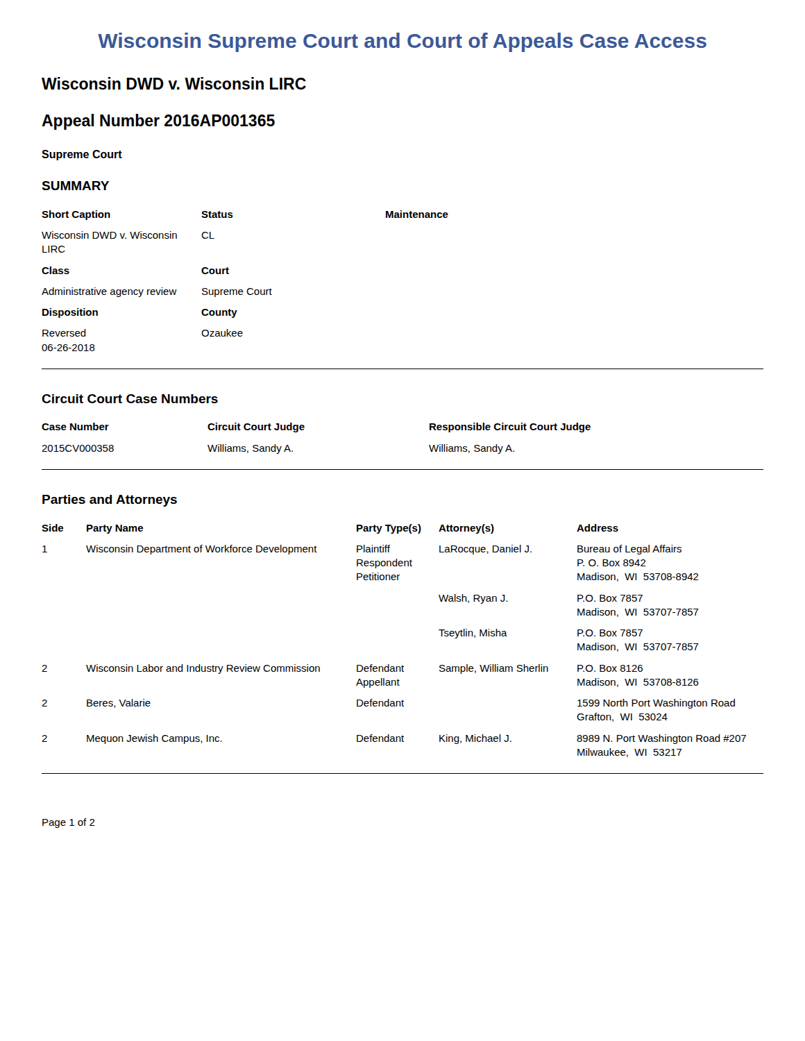Wisconsin Supreme Court and Court of Appeals Case Access
Wisconsin DWD v. Wisconsin LIRC
Appeal Number 2016AP001365
Supreme Court
SUMMARY
| Short Caption | Status | Maintenance |
| Wisconsin DWD v. Wisconsin LIRC | CL | |
| Class | Court | |
| Administrative agency review | Supreme Court | |
| Disposition | County | |
| Reversed 06-26-2018 | Ozaukee | |
Circuit Court Case Numbers
| Case Number | Circuit Court Judge | Responsible Circuit Court Judge |
| --- | --- | --- |
| 2015CV000358 | Williams, Sandy A. | Williams, Sandy A. |
Parties and Attorneys
| Side | Party Name | Party Type(s) | Attorney(s) | Address |
| --- | --- | --- | --- | --- |
| 1 | Wisconsin Department of Workforce Development | Plaintiff Respondent Petitioner | LaRocque, Daniel J. | Bureau of Legal Affairs P. O. Box 8942 Madison, WI 53708-8942 |
| | | | Walsh, Ryan J. | P.O. Box 7857 Madison, WI 53707-7857 |
| | | | Tseytlin, Misha | P.O. Box 7857 Madison, WI 53707-7857 |
| 2 | Wisconsin Labor and Industry Review Commission | Defendant Appellant | Sample, William Sherlin | P.O. Box 8126 Madison, WI 53708-8126 |
| 2 | Beres, Valarie | Defendant | | 1599 North Port Washington Road Grafton, WI 53024 |
| 2 | Mequon Jewish Campus, Inc. | Defendant | King, Michael J. | 8989 N. Port Washington Road #207 Milwaukee, WI 53217 |
Page 1 of 2